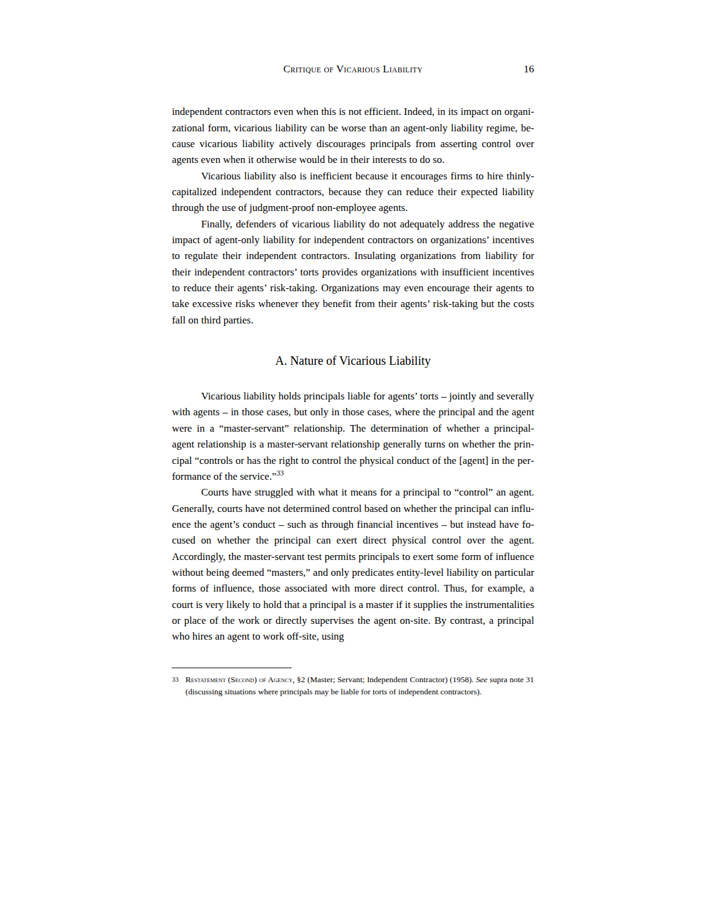Critique of Vicarious Liability 16
independent contractors even when this is not efficient. Indeed, in its impact on organizational form, vicarious liability can be worse than an agent-only liability regime, because vicarious liability actively discourages principals from asserting control over agents even when it otherwise would be in their interests to do so.
Vicarious liability also is inefficient because it encourages firms to hire thinly-capitalized independent contractors, because they can reduce their expected liability through the use of judgment-proof non-employee agents.
Finally, defenders of vicarious liability do not adequately address the negative impact of agent-only liability for independent contractors on organizations’ incentives to regulate their independent contractors. Insulating organizations from liability for their independent contractors’ torts provides organizations with insufficient incentives to reduce their agents’ risk-taking. Organizations may even encourage their agents to take excessive risks whenever they benefit from their agents’ risk-taking but the costs fall on third parties.
A. Nature of Vicarious Liability
Vicarious liability holds principals liable for agents’ torts – jointly and severally with agents – in those cases, but only in those cases, where the principal and the agent were in a “master-servant” relationship. The determination of whether a principal-agent relationship is a master-servant relationship generally turns on whether the principal “controls or has the right to control the physical conduct of the [agent] in the performance of the service.”33
Courts have struggled with what it means for a principal to “control” an agent. Generally, courts have not determined control based on whether the principal can influence the agent’s conduct – such as through financial incentives – but instead have focused on whether the principal can exert direct physical control over the agent. Accordingly, the master-servant test permits principals to exert some form of influence without being deemed “masters,” and only predicates entity-level liability on particular forms of influence, those associated with more direct control. Thus, for example, a court is very likely to hold that a principal is a master if it supplies the instrumentalities or place of the work or directly supervises the agent on-site. By contrast, a principal who hires an agent to work off-site, using
33 Restatement (Second) of Agency, §2 (Master; Servant; Independent Contractor) (1958). See supra note 31 (discussing situations where principals may be liable for torts of independent contractors).